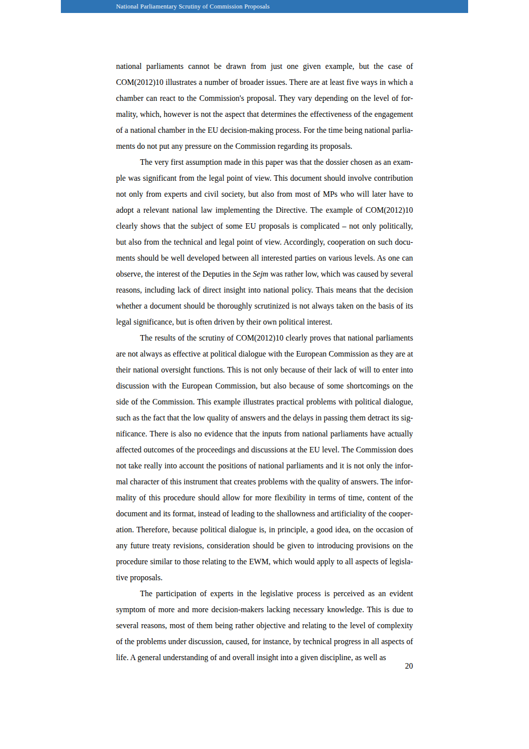National Parliamentary Scrutiny of Commission Proposals
national parliaments cannot be drawn from just one given example, but the case of COM(2012)10 illustrates a number of broader issues. There are at least five ways in which a chamber can react to the Commission's proposal. They vary depending on the level of formality, which, however is not the aspect that determines the effectiveness of the engagement of a national chamber in the EU decision-making process. For the time being national parliaments do not put any pressure on the Commission regarding its proposals.
The very first assumption made in this paper was that the dossier chosen as an example was significant from the legal point of view. This document should involve contribution not only from experts and civil society, but also from most of MPs who will later have to adopt a relevant national law implementing the Directive. The example of COM(2012)10 clearly shows that the subject of some EU proposals is complicated – not only politically, but also from the technical and legal point of view. Accordingly, cooperation on such documents should be well developed between all interested parties on various levels. As one can observe, the interest of the Deputies in the Sejm was rather low, which was caused by several reasons, including lack of direct insight into national policy. Thais means that the decision whether a document should be thoroughly scrutinized is not always taken on the basis of its legal significance, but is often driven by their own political interest.
The results of the scrutiny of COM(2012)10 clearly proves that national parliaments are not always as effective at political dialogue with the European Commission as they are at their national oversight functions. This is not only because of their lack of will to enter into discussion with the European Commission, but also because of some shortcomings on the side of the Commission. This example illustrates practical problems with political dialogue, such as the fact that the low quality of answers and the delays in passing them detract its significance. There is also no evidence that the inputs from national parliaments have actually affected outcomes of the proceedings and discussions at the EU level. The Commission does not take really into account the positions of national parliaments and it is not only the informal character of this instrument that creates problems with the quality of answers. The informality of this procedure should allow for more flexibility in terms of time, content of the document and its format, instead of leading to the shallowness and artificiality of the cooperation. Therefore, because political dialogue is, in principle, a good idea, on the occasion of any future treaty revisions, consideration should be given to introducing provisions on the procedure similar to those relating to the EWM, which would apply to all aspects of legislative proposals.
The participation of experts in the legislative process is perceived as an evident symptom of more and more decision-makers lacking necessary knowledge. This is due to several reasons, most of them being rather objective and relating to the level of complexity of the problems under discussion, caused, for instance, by technical progress in all aspects of life. A general understanding of and overall insight into a given discipline, as well as
20